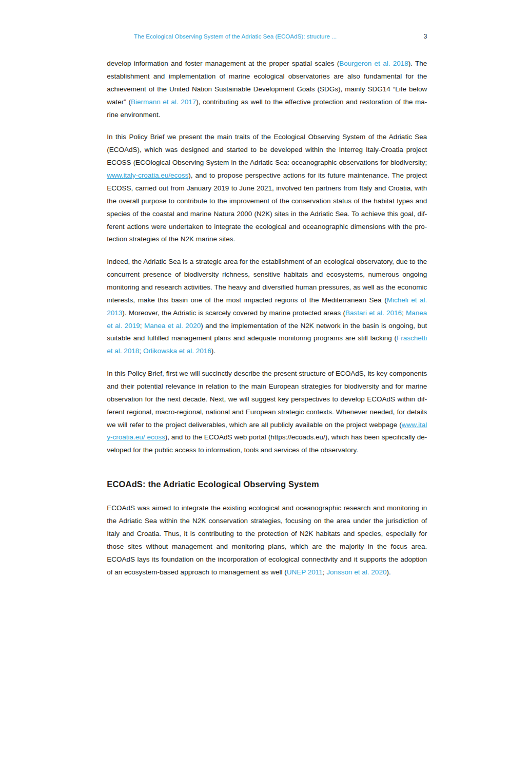The Ecological Observing System of the Adriatic Sea (ECOAdS): structure ... 3
develop information and foster management at the proper spatial scales (Bourgeron et al. 2018). The establishment and implementation of marine ecological observatories are also fundamental for the achievement of the United Nation Sustainable Development Goals (SDGs), mainly SDG14 “Life below water” (Biermann et al. 2017), contributing as well to the effective protection and restoration of the marine environment.
In this Policy Brief we present the main traits of the Ecological Observing System of the Adriatic Sea (ECOAdS), which was designed and started to be developed within the Interreg Italy-Croatia project ECOSS (ECOlogical Observing System in the Adriatic Sea: oceanographic observations for biodiversity; www.italy-croatia.eu/ecoss), and to propose perspective actions for its future maintenance. The project ECOSS, carried out from January 2019 to June 2021, involved ten partners from Italy and Croatia, with the overall purpose to contribute to the improvement of the conservation status of the habitat types and species of the coastal and marine Natura 2000 (N2K) sites in the Adriatic Sea. To achieve this goal, different actions were undertaken to integrate the ecological and oceanographic dimensions with the protection strategies of the N2K marine sites.
Indeed, the Adriatic Sea is a strategic area for the establishment of an ecological observatory, due to the concurrent presence of biodiversity richness, sensitive habitats and ecosystems, numerous ongoing monitoring and research activities. The heavy and diversified human pressures, as well as the economic interests, make this basin one of the most impacted regions of the Mediterranean Sea (Micheli et al. 2013). Moreover, the Adriatic is scarcely covered by marine protected areas (Bastari et al. 2016; Manea et al. 2019; Manea et al. 2020) and the implementation of the N2K network in the basin is ongoing, but suitable and fulfilled management plans and adequate monitoring programs are still lacking (Fraschetti et al. 2018; Orlikowska et al. 2016).
In this Policy Brief, first we will succinctly describe the present structure of ECOAdS, its key components and their potential relevance in relation to the main European strategies for biodiversity and for marine observation for the next decade. Next, we will suggest key perspectives to develop ECOAdS within different regional, macro-regional, national and European strategic contexts. Whenever needed, for details we will refer to the project deliverables, which are all publicly available on the project webpage (www.italy-croatia.eu/ ecoss), and to the ECOAdS web portal (https://ecoads.eu/), which has been specifically developed for the public access to information, tools and services of the observatory.
ECOAdS: the Adriatic Ecological Observing System
ECOAdS was aimed to integrate the existing ecological and oceanographic research and monitoring in the Adriatic Sea within the N2K conservation strategies, focusing on the area under the jurisdiction of Italy and Croatia. Thus, it is contributing to the protection of N2K habitats and species, especially for those sites without management and monitoring plans, which are the majority in the focus area. ECOAdS lays its foundation on the incorporation of ecological connectivity and it supports the adoption of an ecosystem-based approach to management as well (UNEP 2011; Jonsson et al. 2020).